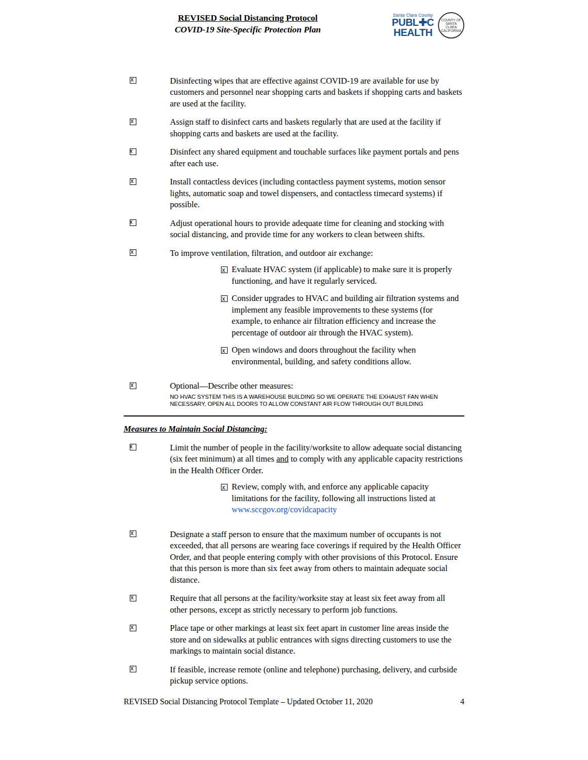REVISED Social Distancing Protocol
COVID-19 Site-Specific Protection Plan
Santa Clara County
PUBL✚C
HEALTH
COUNTY OF
SANTA CLARA
CALIFORNIA
Disinfecting wipes that are effective against COVID-19 are available for use by customers and personnel near shopping carts and baskets if shopping carts and baskets are used at the facility.
Assign staff to disinfect carts and baskets regularly that are used at the facility if shopping carts and baskets are used at the facility.
Disinfect any shared equipment and touchable surfaces like payment portals and pens after each use.
Install contactless devices (including contactless payment systems, motion sensor lights, automatic soap and towel dispensers, and contactless timecard systems) if possible.
Adjust operational hours to provide adequate time for cleaning and stocking with social distancing, and provide time for any workers to clean between shifts.
To improve ventilation, filtration, and outdoor air exchange:
Evaluate HVAC system (if applicable) to make sure it is properly functioning, and have it regularly serviced.
Consider upgrades to HVAC and building air filtration systems and implement any feasible improvements to these systems (for example, to enhance air filtration efficiency and increase the percentage of outdoor air through the HVAC system).
Open windows and doors throughout the facility when environmental, building, and safety conditions allow.
Optional—Describe other measures:
NO HVAC SYSTEM THIS IS A WAREHOUSE BUILDING SO WE OPERATE THE EXHAUST FAN WHEN NECESSARY, OPEN ALL DOORS TO ALLOW CONSTANT AIR FLOW THROUGH OUT BUILDING
Measures to Maintain Social Distancing:
Limit the number of people in the facility/worksite to allow adequate social distancing (six feet minimum) at all times and to comply with any applicable capacity restrictions in the Health Officer Order.
Review, comply with, and enforce any applicable capacity limitations for the facility, following all instructions listed at www.sccgov.org/covidcapacity
Designate a staff person to ensure that the maximum number of occupants is not exceeded, that all persons are wearing face coverings if required by the Health Officer Order, and that people entering comply with other provisions of this Protocol. Ensure that this person is more than six feet away from others to maintain adequate social distance.
Require that all persons at the facility/worksite stay at least six feet away from all other persons, except as strictly necessary to perform job functions.
Place tape or other markings at least six feet apart in customer line areas inside the store and on sidewalks at public entrances with signs directing customers to use the markings to maintain social distance.
If feasible, increase remote (online and telephone) purchasing, delivery, and curbside pickup service options.
REVISED Social Distancing Protocol Template – Updated October 11, 2020
4